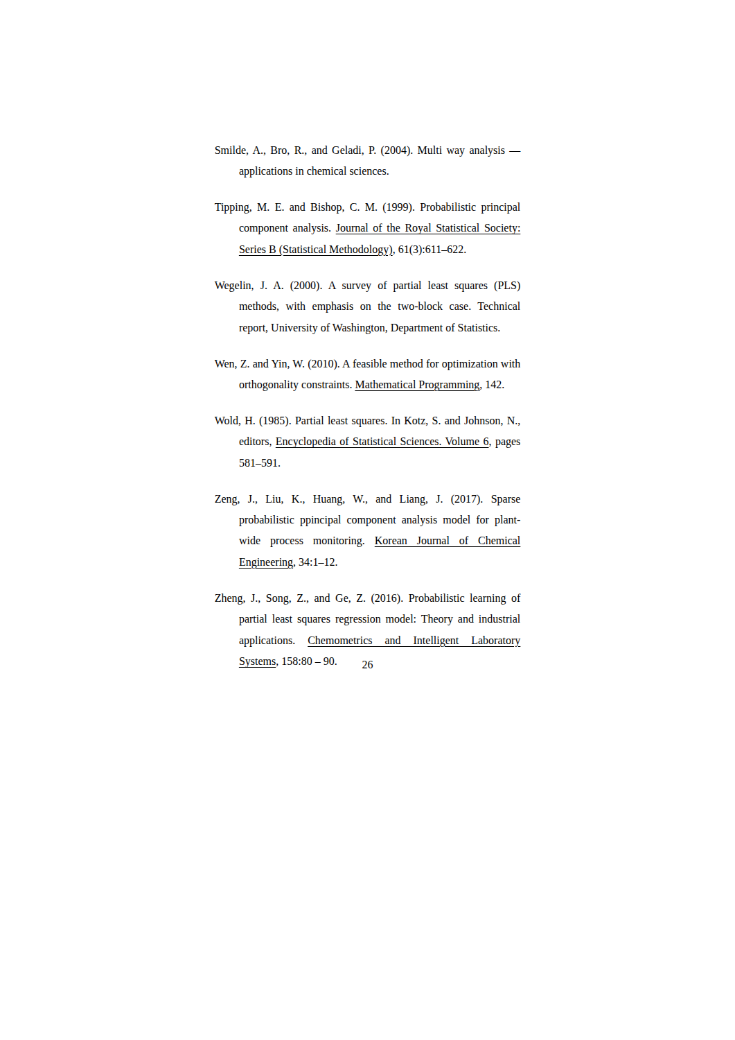Smilde, A., Bro, R., and Geladi, P. (2004). Multi way analysis — applications in chemical sciences.
Tipping, M. E. and Bishop, C. M. (1999). Probabilistic principal component analysis. Journal of the Royal Statistical Society: Series B (Statistical Methodology), 61(3):611–622.
Wegelin, J. A. (2000). A survey of partial least squares (PLS) methods, with emphasis on the two-block case. Technical report, University of Washington, Department of Statistics.
Wen, Z. and Yin, W. (2010). A feasible method for optimization with orthogonality constraints. Mathematical Programming, 142.
Wold, H. (1985). Partial least squares. In Kotz, S. and Johnson, N., editors, Encyclopedia of Statistical Sciences. Volume 6, pages 581–591.
Zeng, J., Liu, K., Huang, W., and Liang, J. (2017). Sparse probabilistic ppincipal component analysis model for plant-wide process monitoring. Korean Journal of Chemical Engineering, 34:1–12.
Zheng, J., Song, Z., and Ge, Z. (2016). Probabilistic learning of partial least squares regression model: Theory and industrial applications. Chemometrics and Intelligent Laboratory Systems, 158:80 – 90.
26